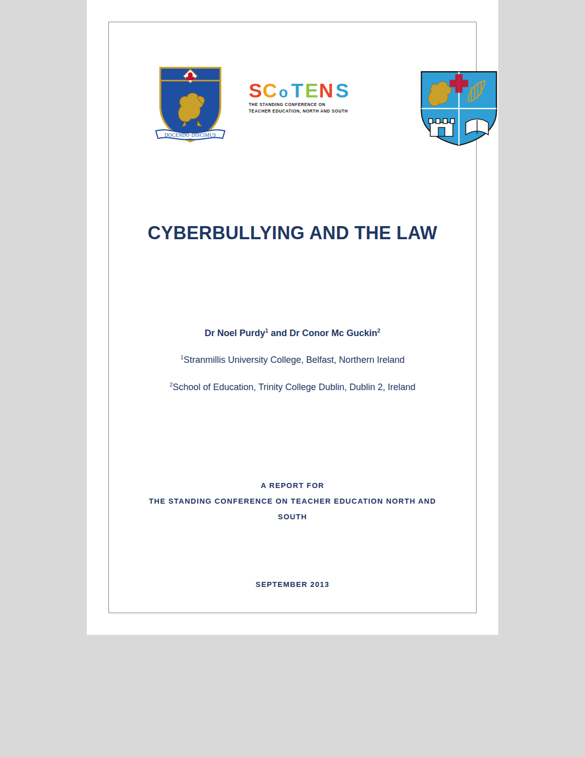DOCENDO·DISCIMUS
S C o T E N S THE STANDING CONFERENCE ON TEACHER EDUCATION, NORTH AND SOUTH
CYBERBULLYING AND THE LAW
Dr Noel Purdy1 and Dr Conor Mc Guckin2
1Stranmillis University College, Belfast, Northern Ireland
2School of Education, Trinity College Dublin, Dublin 2, Ireland
A Report for
The Standing Conference on Teacher Education North and South
September 2013